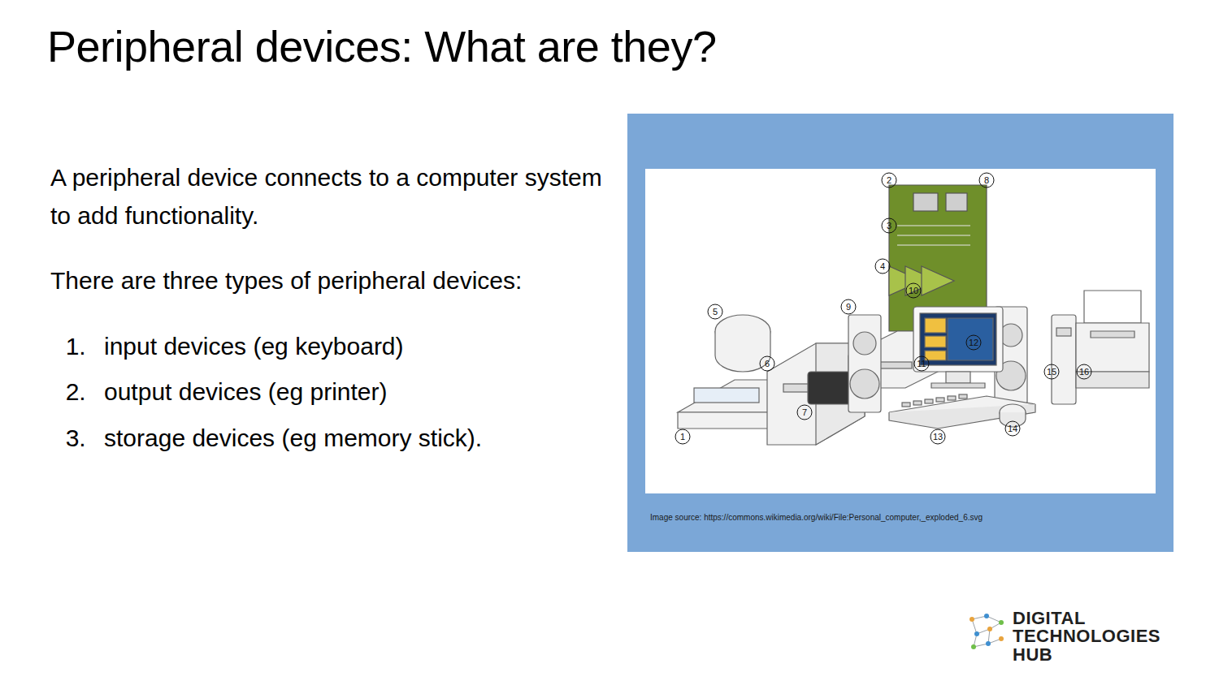Peripheral devices: What are they?
A peripheral device connects to a computer system to add functionality.
There are three types of peripheral devices:
input devices (eg keyboard)
output devices (eg printer)
storage devices (eg memory stick).
Image source: https://commons.wikimedia.org/wiki/File:Personal_computer,_exploded_6.svg
DIGITAL
TECHNOLOGIES
HUB